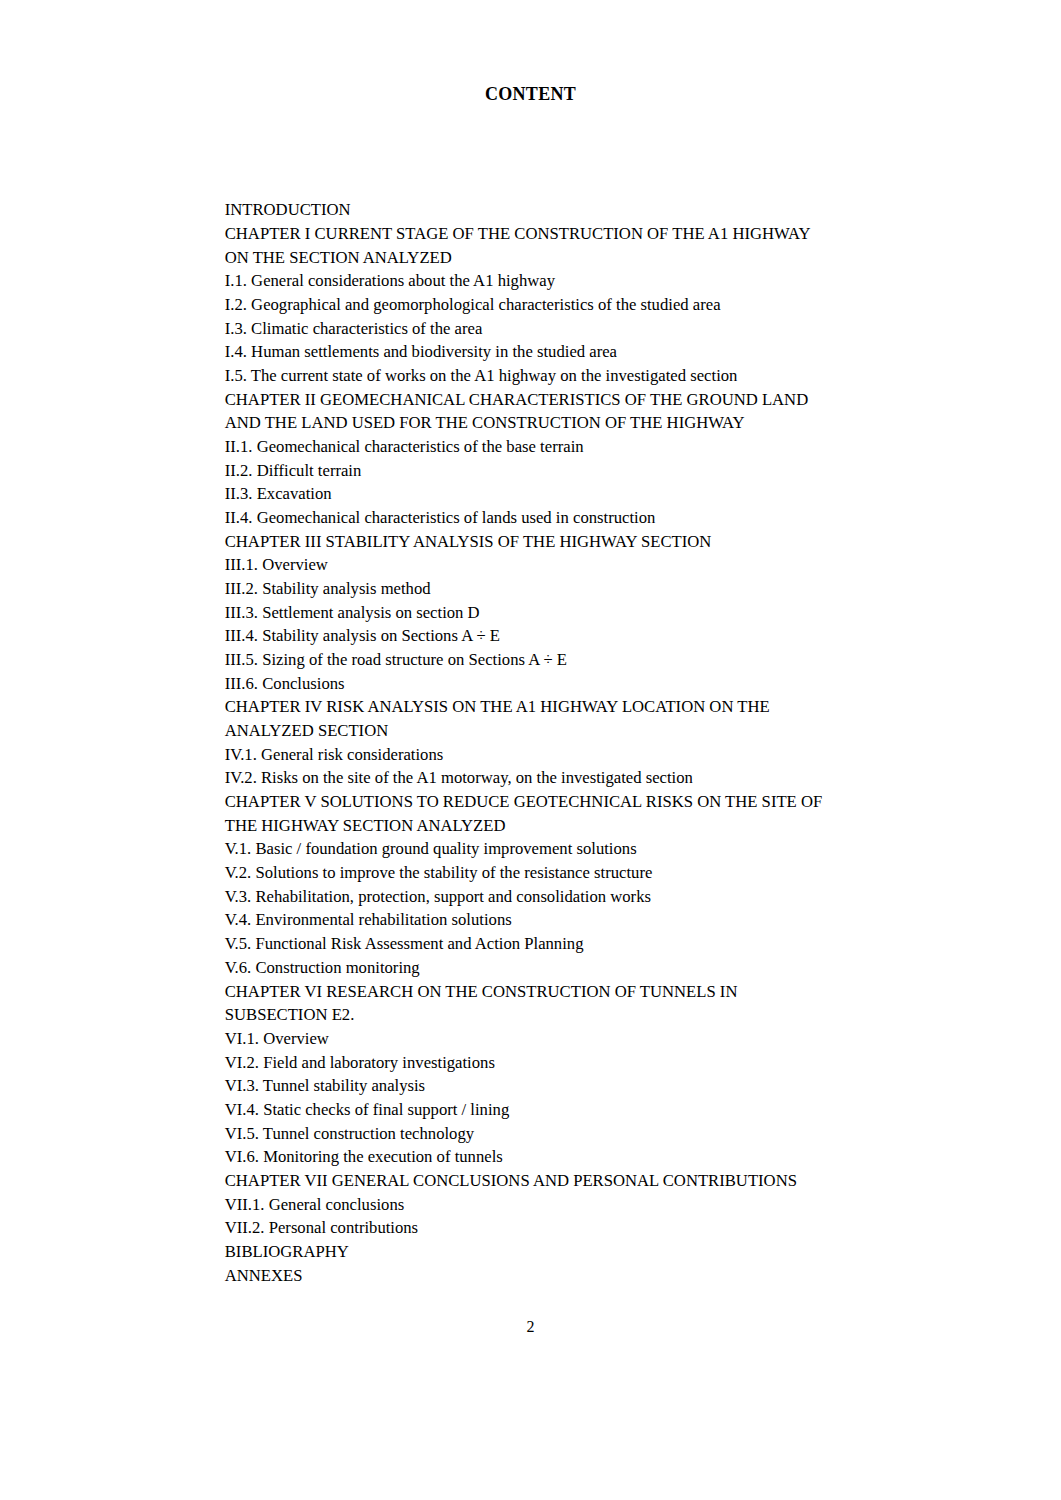CONTENT
INTRODUCTION
CHAPTER I CURRENT STAGE OF THE CONSTRUCTION OF THE A1 HIGHWAY ON THE SECTION ANALYZED
I.1. General considerations about the A1 highway
I.2. Geographical and geomorphological characteristics of the studied area
I.3. Climatic characteristics of the area
I.4. Human settlements and biodiversity in the studied area
I.5. The current state of works on the A1 highway on the investigated section
CHAPTER II GEOMECHANICAL CHARACTERISTICS OF THE GROUND LAND AND THE LAND USED FOR THE CONSTRUCTION OF THE HIGHWAY
II.1. Geomechanical characteristics of the base terrain
II.2. Difficult terrain
II.3. Excavation
II.4. Geomechanical characteristics of lands used in construction
CHAPTER III STABILITY ANALYSIS OF THE HIGHWAY SECTION
III.1. Overview
III.2. Stability analysis method
III.3. Settlement analysis on section D
III.4. Stability analysis on Sections A ÷ E
III.5. Sizing of the road structure on Sections A ÷ E
III.6. Conclusions
CHAPTER IV RISK ANALYSIS ON THE A1 HIGHWAY LOCATION ON THE ANALYZED SECTION
IV.1. General risk considerations
IV.2. Risks on the site of the A1 motorway, on the investigated section
CHAPTER V SOLUTIONS TO REDUCE GEOTECHNICAL RISKS ON THE SITE OF THE HIGHWAY SECTION ANALYZED
V.1. Basic / foundation ground quality improvement solutions
V.2. Solutions to improve the stability of the resistance structure
V.3. Rehabilitation, protection, support and consolidation works
V.4. Environmental rehabilitation solutions
V.5. Functional Risk Assessment and Action Planning
V.6. Construction monitoring
CHAPTER VI RESEARCH ON THE CONSTRUCTION OF TUNNELS IN SUBSECTION E2.
VI.1. Overview
VI.2. Field and laboratory investigations
VI.3. Tunnel stability analysis
VI.4. Static checks of final support / lining
VI.5. Tunnel construction technology
VI.6. Monitoring the execution of tunnels
CHAPTER VII GENERAL CONCLUSIONS AND PERSONAL CONTRIBUTIONS
VII.1. General conclusions
VII.2. Personal contributions
BIBLIOGRAPHY
ANNEXES
2